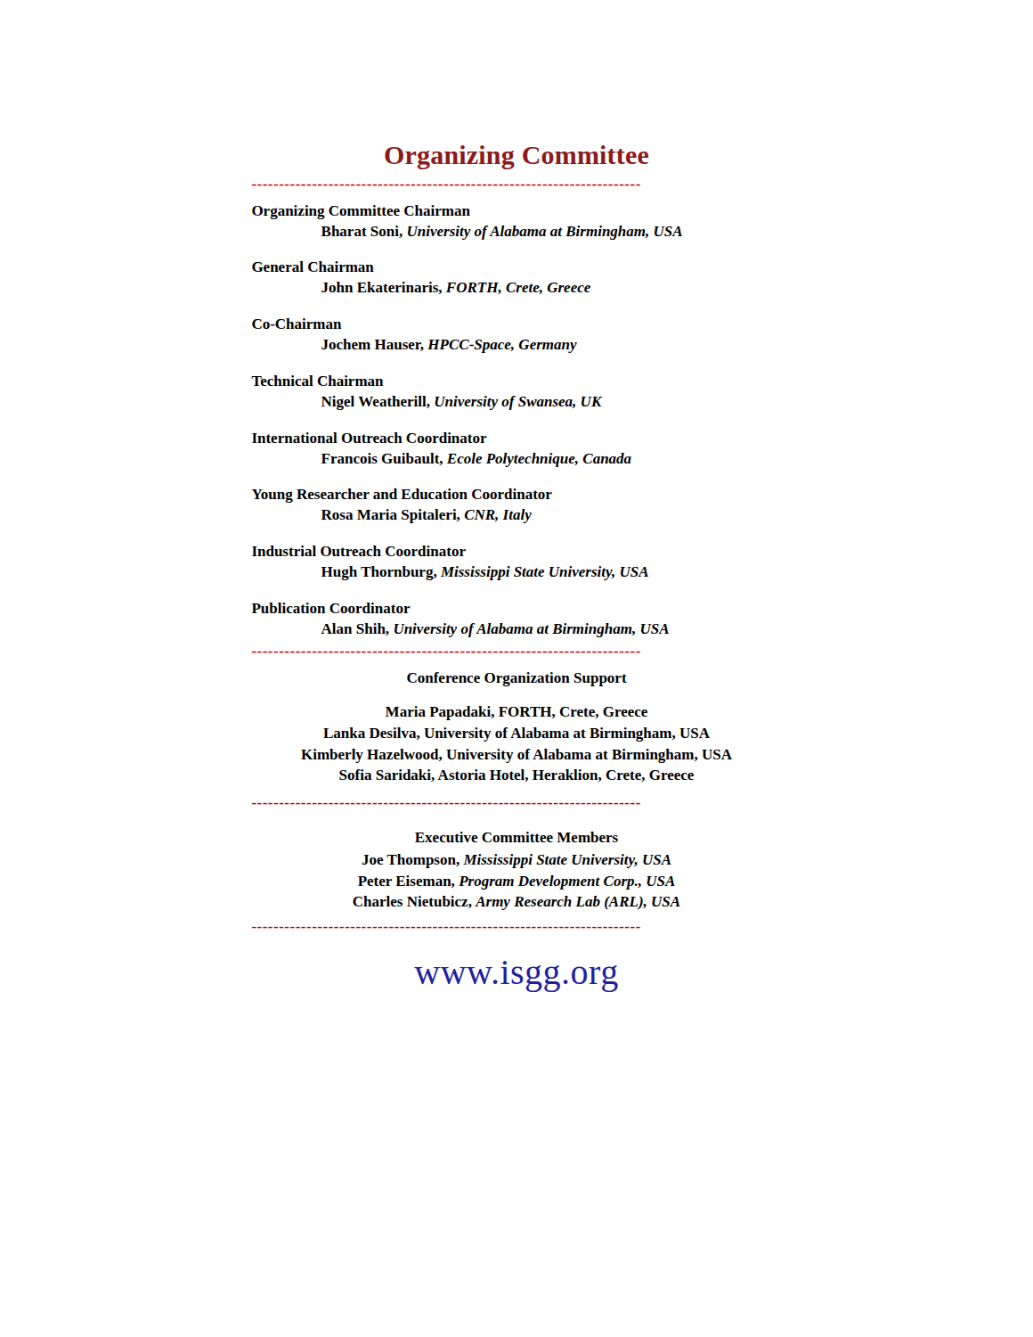Organizing Committee
-----------------------------------------------------------------------
Organizing Committee Chairman
Bharat Soni, University of Alabama at Birmingham, USA
General Chairman
John Ekaterinaris, FORTH, Crete, Greece
Co-Chairman
Jochem Hauser, HPCC-Space, Germany
Technical Chairman
Nigel Weatherill, University of Swansea, UK
International Outreach Coordinator
Francois Guibault, Ecole Polytechnique, Canada
Young Researcher and Education Coordinator
Rosa Maria Spitaleri, CNR, Italy
Industrial Outreach Coordinator
Hugh Thornburg, Mississippi State University, USA
Publication Coordinator
Alan Shih, University of Alabama at Birmingham, USA
-----------------------------------------------------------------------
Conference Organization Support
Maria Papadaki, FORTH, Crete, Greece
Lanka Desilva, University of Alabama at Birmingham, USA
Kimberly Hazelwood, University of Alabama at Birmingham, USA
Sofia Saridaki, Astoria Hotel, Heraklion, Crete, Greece
-----------------------------------------------------------------------
Executive Committee Members
Joe Thompson, Mississippi State University, USA
Peter Eiseman, Program Development Corp., USA
Charles Nietubicz, Army Research Lab (ARL), USA
-----------------------------------------------------------------------
www.isgg.org